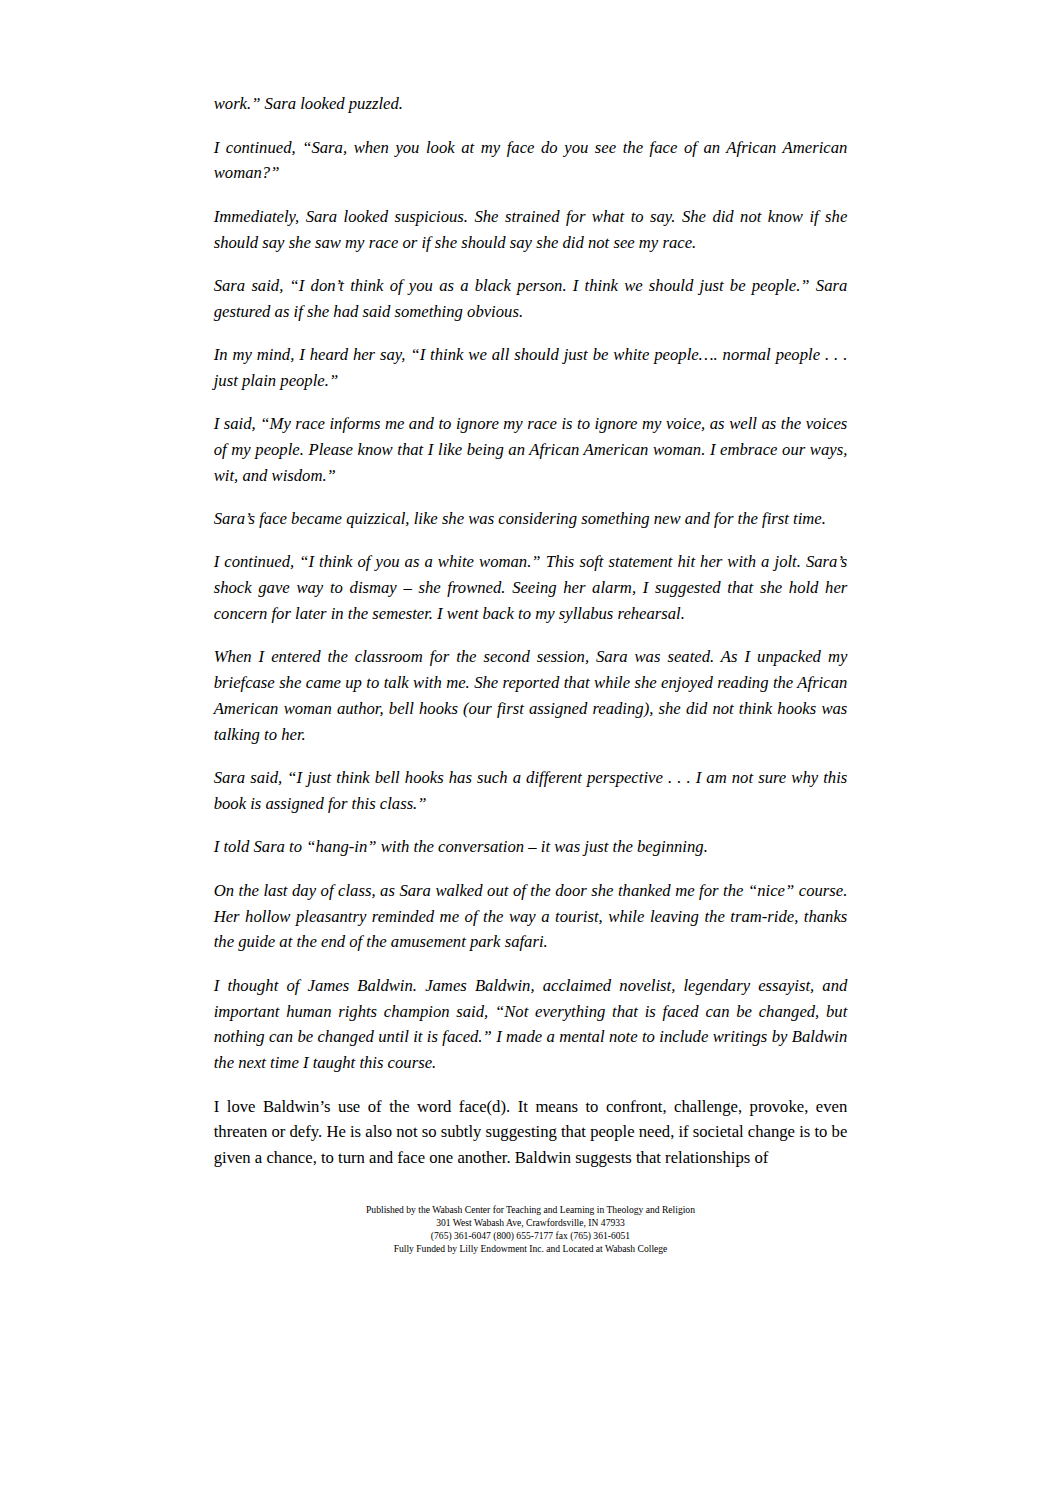work.” Sara looked puzzled.
I continued, “Sara, when you look at my face do you see the face of an African American woman?”
Immediately, Sara looked suspicious. She strained for what to say. She did not know if she should say she saw my race or if she should say she did not see my race.
Sara said, “I don’t think of you as a black person. I think we should just be people.” Sara gestured as if she had said something obvious.
In my mind, I heard her say, “I think we all should just be white people…. normal people . . . just plain people.”
I said, “My race informs me and to ignore my race is to ignore my voice, as well as the voices of my people. Please know that I like being an African American woman. I embrace our ways, wit, and wisdom.”
Sara’s face became quizzical, like she was considering something new and for the first time.
I continued, “I think of you as a white woman.” This soft statement hit her with a jolt. Sara’s shock gave way to dismay – she frowned. Seeing her alarm, I suggested that she hold her concern for later in the semester. I went back to my syllabus rehearsal.
When I entered the classroom for the second session, Sara was seated. As I unpacked my briefcase she came up to talk with me. She reported that while she enjoyed reading the African American woman author, bell hooks (our first assigned reading), she did not think hooks was talking to her.
Sara said, “I just think bell hooks has such a different perspective . . . I am not sure why this book is assigned for this class.”
I told Sara to “hang-in” with the conversation – it was just the beginning.
On the last day of class, as Sara walked out of the door she thanked me for the “nice” course. Her hollow pleasantry reminded me of the way a tourist, while leaving the tram-ride, thanks the guide at the end of the amusement park safari.
I thought of James Baldwin. James Baldwin, acclaimed novelist, legendary essayist, and important human rights champion said, “Not everything that is faced can be changed, but nothing can be changed until it is faced.” I made a mental note to include writings by Baldwin the next time I taught this course.
I love Baldwin’s use of the word face(d). It means to confront, challenge, provoke, even threaten or defy. He is also not so subtly suggesting that people need, if societal change is to be given a chance, to turn and face one another. Baldwin suggests that relationships of
Published by the Wabash Center for Teaching and Learning in Theology and Religion
301 West Wabash Ave, Crawfordsville, IN 47933
(765) 361-6047 (800) 655-7177 fax (765) 361-6051
Fully Funded by Lilly Endowment Inc. and Located at Wabash College